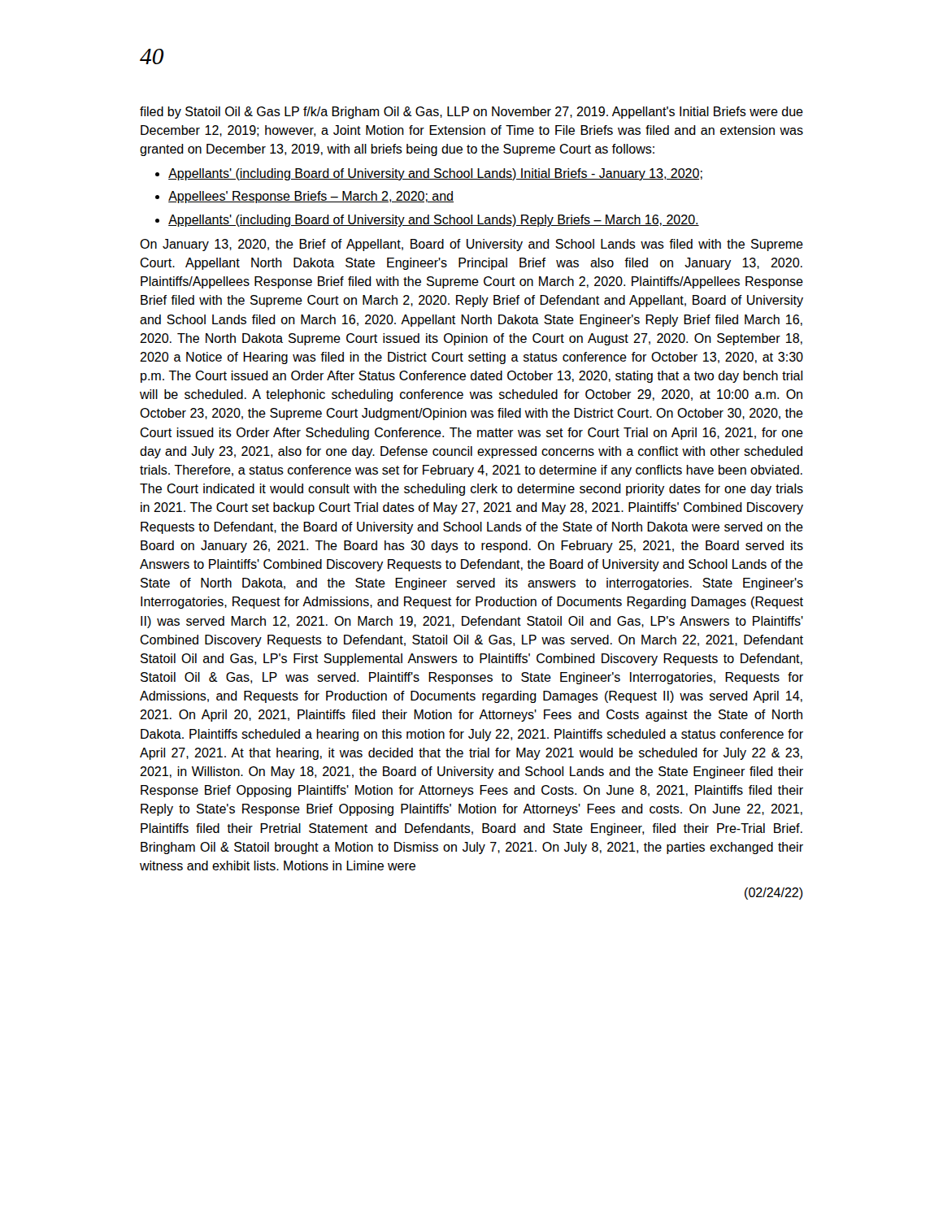40
filed by Statoil Oil & Gas LP f/k/a Brigham Oil & Gas, LLP on November 27, 2019. Appellant's Initial Briefs were due December 12, 2019; however, a Joint Motion for Extension of Time to File Briefs was filed and an extension was granted on December 13, 2019, with all briefs being due to the Supreme Court as follows:
Appellants' (including Board of University and School Lands) Initial Briefs - January 13, 2020;
Appellees' Response Briefs – March 2, 2020; and
Appellants' (including Board of University and School Lands) Reply Briefs – March 16, 2020.
On January 13, 2020, the Brief of Appellant, Board of University and School Lands was filed with the Supreme Court. Appellant North Dakota State Engineer's Principal Brief was also filed on January 13, 2020. Plaintiffs/Appellees Response Brief filed with the Supreme Court on March 2, 2020. Plaintiffs/Appellees Response Brief filed with the Supreme Court on March 2, 2020. Reply Brief of Defendant and Appellant, Board of University and School Lands filed on March 16, 2020. Appellant North Dakota State Engineer's Reply Brief filed March 16, 2020. The North Dakota Supreme Court issued its Opinion of the Court on August 27, 2020. On September 18, 2020 a Notice of Hearing was filed in the District Court setting a status conference for October 13, 2020, at 3:30 p.m. The Court issued an Order After Status Conference dated October 13, 2020, stating that a two day bench trial will be scheduled. A telephonic scheduling conference was scheduled for October 29, 2020, at 10:00 a.m. On October 23, 2020, the Supreme Court Judgment/Opinion was filed with the District Court. On October 30, 2020, the Court issued its Order After Scheduling Conference. The matter was set for Court Trial on April 16, 2021, for one day and July 23, 2021, also for one day. Defense council expressed concerns with a conflict with other scheduled trials. Therefore, a status conference was set for February 4, 2021 to determine if any conflicts have been obviated. The Court indicated it would consult with the scheduling clerk to determine second priority dates for one day trials in 2021. The Court set backup Court Trial dates of May 27, 2021 and May 28, 2021. Plaintiffs' Combined Discovery Requests to Defendant, the Board of University and School Lands of the State of North Dakota were served on the Board on January 26, 2021. The Board has 30 days to respond. On February 25, 2021, the Board served its Answers to Plaintiffs' Combined Discovery Requests to Defendant, the Board of University and School Lands of the State of North Dakota, and the State Engineer served its answers to interrogatories. State Engineer's Interrogatories, Request for Admissions, and Request for Production of Documents Regarding Damages (Request II) was served March 12, 2021. On March 19, 2021, Defendant Statoil Oil and Gas, LP's Answers to Plaintiffs' Combined Discovery Requests to Defendant, Statoil Oil & Gas, LP was served. On March 22, 2021, Defendant Statoil Oil and Gas, LP's First Supplemental Answers to Plaintiffs' Combined Discovery Requests to Defendant, Statoil Oil & Gas, LP was served. Plaintiff's Responses to State Engineer's Interrogatories, Requests for Admissions, and Requests for Production of Documents regarding Damages (Request II) was served April 14, 2021. On April 20, 2021, Plaintiffs filed their Motion for Attorneys' Fees and Costs against the State of North Dakota. Plaintiffs scheduled a hearing on this motion for July 22, 2021. Plaintiffs scheduled a status conference for April 27, 2021. At that hearing, it was decided that the trial for May 2021 would be scheduled for July 22 & 23, 2021, in Williston. On May 18, 2021, the Board of University and School Lands and the State Engineer filed their Response Brief Opposing Plaintiffs' Motion for Attorneys Fees and Costs. On June 8, 2021, Plaintiffs filed their Reply to State's Response Brief Opposing Plaintiffs' Motion for Attorneys' Fees and costs. On June 22, 2021, Plaintiffs filed their Pretrial Statement and Defendants, Board and State Engineer, filed their Pre-Trial Brief. Bringham Oil & Statoil brought a Motion to Dismiss on July 7, 2021. On July 8, 2021, the parties exchanged their witness and exhibit lists. Motions in Limine were
(02/24/22)